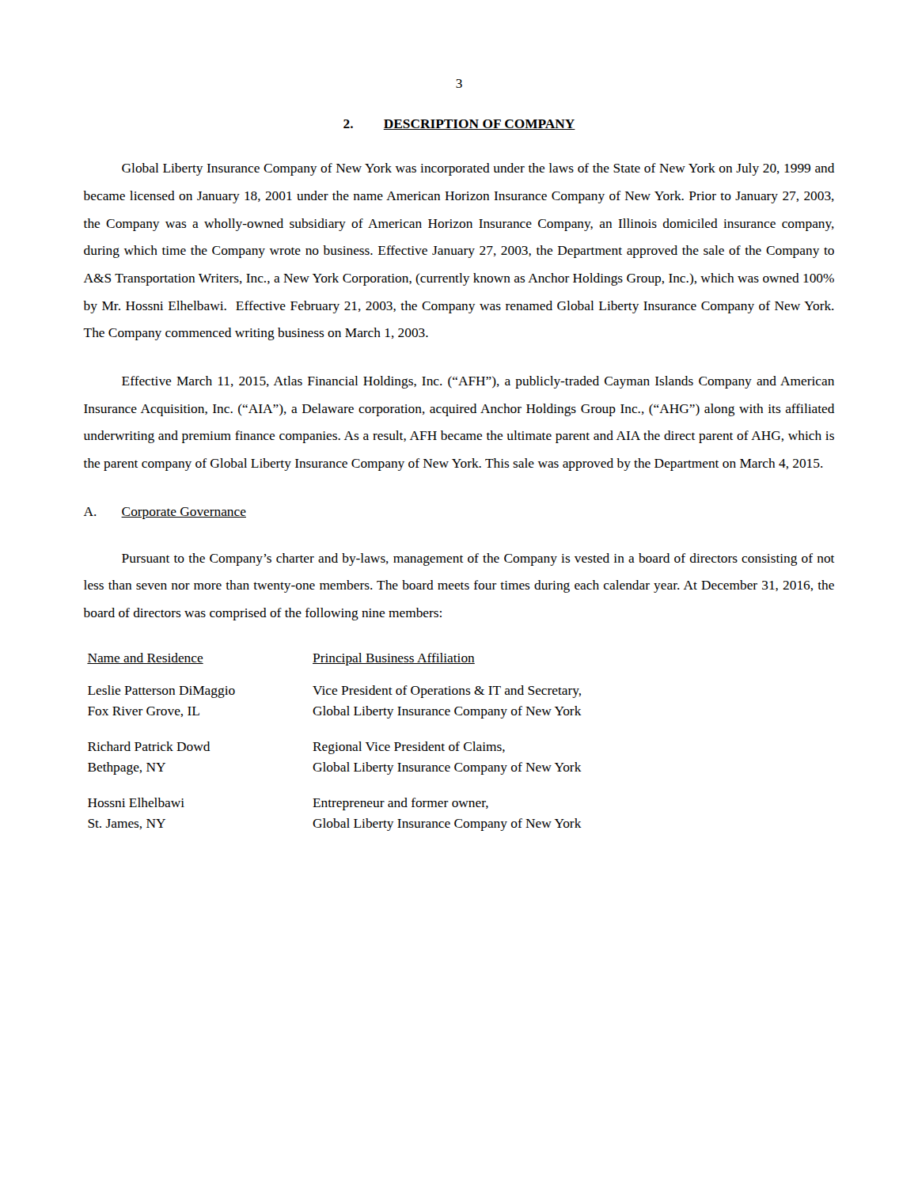3
2. DESCRIPTION OF COMPANY
Global Liberty Insurance Company of New York was incorporated under the laws of the State of New York on July 20, 1999 and became licensed on January 18, 2001 under the name American Horizon Insurance Company of New York. Prior to January 27, 2003, the Company was a wholly-owned subsidiary of American Horizon Insurance Company, an Illinois domiciled insurance company, during which time the Company wrote no business. Effective January 27, 2003, the Department approved the sale of the Company to A&S Transportation Writers, Inc., a New York Corporation, (currently known as Anchor Holdings Group, Inc.), which was owned 100% by Mr. Hossni Elhelbawi. Effective February 21, 2003, the Company was renamed Global Liberty Insurance Company of New York. The Company commenced writing business on March 1, 2003.
Effective March 11, 2015, Atlas Financial Holdings, Inc. (“AFH”), a publicly-traded Cayman Islands Company and American Insurance Acquisition, Inc. (“AIA”), a Delaware corporation, acquired Anchor Holdings Group Inc., (“AHG”) along with its affiliated underwriting and premium finance companies. As a result, AFH became the ultimate parent and AIA the direct parent of AHG, which is the parent company of Global Liberty Insurance Company of New York. This sale was approved by the Department on March 4, 2015.
A. Corporate Governance
Pursuant to the Company’s charter and by-laws, management of the Company is vested in a board of directors consisting of not less than seven nor more than twenty-one members. The board meets four times during each calendar year. At December 31, 2016, the board of directors was comprised of the following nine members:
| Name and Residence | Principal Business Affiliation |
| --- | --- |
| Leslie Patterson DiMaggio Fox River Grove, IL | Vice President of Operations & IT and Secretary, Global Liberty Insurance Company of New York |
| Richard Patrick Dowd Bethpage, NY | Regional Vice President of Claims, Global Liberty Insurance Company of New York |
| Hossni Elhelbawi St. James, NY | Entrepreneur and former owner, Global Liberty Insurance Company of New York |